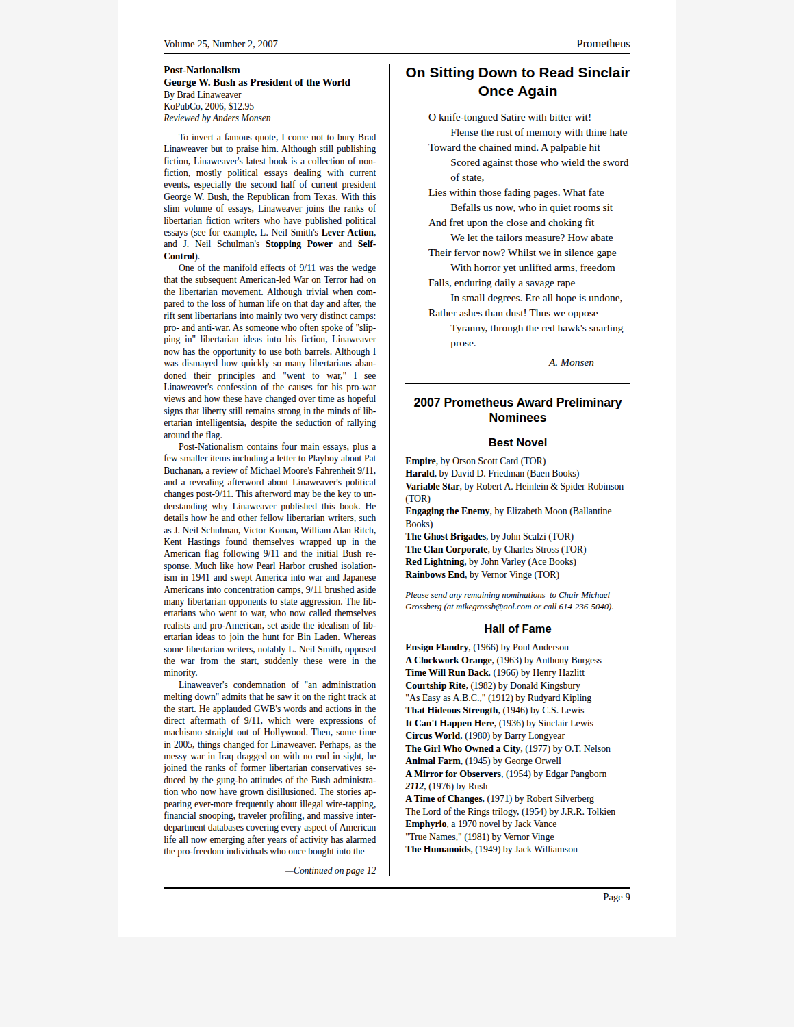Volume 25, Number 2, 2007
Prometheus
Post-Nationalism—
George W. Bush as President of the World
By Brad Linaweaver
KoPubCo, 2006, $12.95
Reviewed by Anders Monsen
To invert a famous quote, I come not to bury Brad Linaweaver but to praise him. Although still publishing fiction, Linaweaver's latest book is a collection of non-fiction, mostly political essays dealing with current events, especially the second half of current president George W. Bush, the Republican from Texas. With this slim volume of essays, Linaweaver joins the ranks of libertarian fiction writers who have published political essays (see for example, L. Neil Smith's Lever Action, and J. Neil Schulman's Stopping Power and Self-Control).
One of the manifold effects of 9/11 was the wedge that the subsequent American-led War on Terror had on the libertarian movement. Although trivial when compared to the loss of human life on that day and after, the rift sent libertarians into mainly two very distinct camps: pro- and anti-war. As someone who often spoke of "slipping in" libertarian ideas into his fiction, Linaweaver now has the opportunity to use both barrels. Although I was dismayed how quickly so many libertarians abandoned their principles and "went to war," I see Linaweaver's confession of the causes for his pro-war views and how these have changed over time as hopeful signs that liberty still remains strong in the minds of libertarian intelligentsia, despite the seduction of rallying around the flag.
Post-Nationalism contains four main essays, plus a few smaller items including a letter to Playboy about Pat Buchanan, a review of Michael Moore's Fahrenheit 9/11, and a revealing afterword about Linaweaver's political changes post-9/11. This afterword may be the key to understanding why Linaweaver published this book. He details how he and other fellow libertarian writers, such as J. Neil Schulman, Victor Koman, William Alan Ritch, Kent Hastings found themselves wrapped up in the American flag following 9/11 and the initial Bush response. Much like how Pearl Harbor crushed isolationism in 1941 and swept America into war and Japanese Americans into concentration camps, 9/11 brushed aside many libertarian opponents to state aggression. The libertarians who went to war, who now called themselves realists and pro-American, set aside the idealism of libertarian ideas to join the hunt for Bin Laden. Whereas some libertarian writers, notably L. Neil Smith, opposed the war from the start, suddenly these were in the minority.
Linaweaver's condemnation of "an administration melting down" admits that he saw it on the right track at the start. He applauded GWB's words and actions in the direct aftermath of 9/11, which were expressions of machismo straight out of Hollywood. Then, some time in 2005, things changed for Linaweaver. Perhaps, as the messy war in Iraq dragged on with no end in sight, he joined the ranks of former libertarian conservatives seduced by the gung-ho attitudes of the Bush administration who now have grown disillusioned. The stories appearing ever-more frequently about illegal wire-tapping, financial snooping, traveler profiling, and massive inter-department databases covering every aspect of American life all now emerging after years of activity has alarmed the pro-freedom individuals who once bought into the
—Continued on page 12
On Sitting Down to Read Sinclair Once Again
O knife-tongued Satire with bitter wit!
Flense the rust of memory with thine hate Toward the chained mind. A palpable hit
Scored against those who wield the sword of state, Lies within those fading pages. What fate
Befalls us now, who in quiet rooms sit And fret upon the close and choking fit
We let the tailors measure? How abate Their fervor now? Whilst we in silence gape
With horror yet unlifted arms, freedom Falls, enduring daily a savage rape
In small degrees. Ere all hope is undone, Rather ashes than dust! Thus we oppose
Tyranny, through the red hawk's snarling prose.
A. Monsen
2007 Prometheus Award Preliminary Nominees
Best Novel
Empire, by Orson Scott Card (TOR)
Harald, by David D. Friedman (Baen Books)
Variable Star, by Robert A. Heinlein & Spider Robinson (TOR)
Engaging the Enemy, by Elizabeth Moon (Ballantine Books)
The Ghost Brigades, by John Scalzi (TOR)
The Clan Corporate, by Charles Stross (TOR)
Red Lightning, by John Varley (Ace Books)
Rainbows End, by Vernor Vinge (TOR)
Please send any remaining nominations to Chair Michael Grossberg (at mikegrossb@aol.com or call 614-236-5040).
Hall of Fame
Ensign Flandry, (1966) by Poul Anderson
A Clockwork Orange, (1963) by Anthony Burgess
Time Will Run Back, (1966) by Henry Hazlitt
Courtship Rite, (1982) by Donald Kingsbury
"As Easy as A.B.C.," (1912) by Rudyard Kipling
That Hideous Strength, (1946) by C.S. Lewis
It Can't Happen Here, (1936) by Sinclair Lewis
Circus World, (1980) by Barry Longyear
The Girl Who Owned a City, (1977) by O.T. Nelson
Animal Farm, (1945) by George Orwell
A Mirror for Observers, (1954) by Edgar Pangborn
2112, (1976) by Rush
A Time of Changes, (1971) by Robert Silverberg
The Lord of the Rings trilogy, (1954) by J.R.R. Tolkien
Emphyrio, a 1970 novel by Jack Vance
"True Names," (1981) by Vernor Vinge
The Humanoids, (1949) by Jack Williamson
Page 9